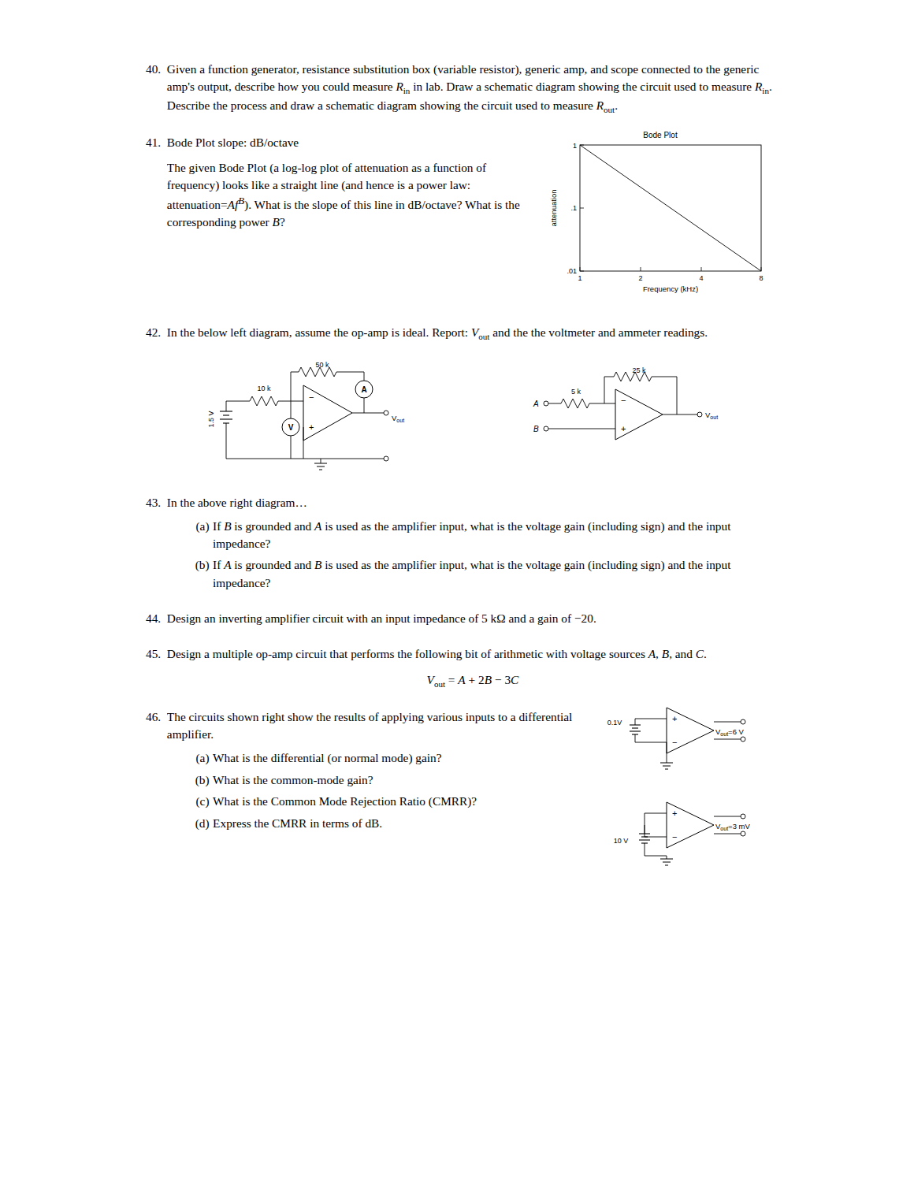Given a function generator, resistance substitution box (variable resistor), generic amp, and scope connected to the generic amp's output, describe how you could measure Rin in lab. Draw a schematic diagram showing the circuit used to measure Rin. Describe the process and draw a schematic diagram showing the circuit used to measure Rout.
Bode Plot 1 .1 .01 1 2 4 8 Frequency (kHz) attenuation
Bode Plot slope: dB/octave
The given Bode Plot (a log-log plot of attenuation as a function of frequency) looks like a straight line (and hence is a power law: attenuation=AfB). What is the slope of this line in dB/octave? What is the corresponding power B?
In the below left diagram, assume the op-amp is ideal. Report: Vout and the the voltmeter and ammeter readings.
1.5 V 10 k 50 k − + Vout A V A 5 k 25 k − + Vout B
In the above right diagram…
If B is grounded and A is used as the amplifier input, what is the voltage gain (including sign) and the input impedance?
If A is grounded and B is used as the amplifier input, what is the voltage gain (including sign) and the input impedance?
Design an inverting amplifier circuit with an input impedance of 5 kΩ and a gain of −20.
Design a multiple op-amp circuit that performs the following bit of arithmetic with voltage sources A, B, and C.
Vout = A + 2B − 3C
0.1V + − Vout=6 V + − 10 V Vout=3 mV
The circuits shown right show the results of applying various inputs to a differential amplifier.
What is the differential (or normal mode) gain?
What is the common-mode gain?
What is the Common Mode Rejection Ratio (CMRR)?
Express the CMRR in terms of dB.